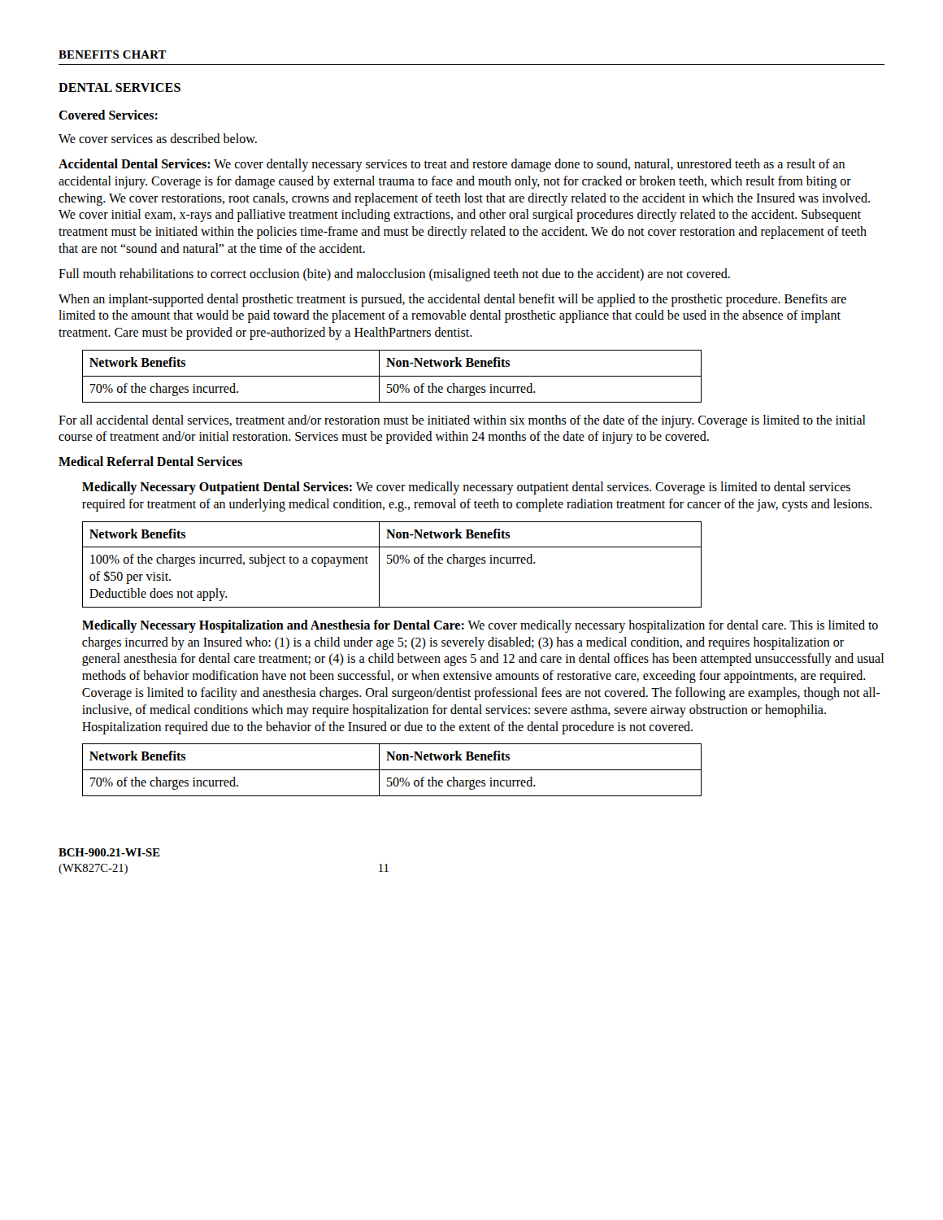BENEFITS CHART
DENTAL SERVICES
Covered Services:
We cover services as described below.
Accidental Dental Services: We cover dentally necessary services to treat and restore damage done to sound, natural, unrestored teeth as a result of an accidental injury. Coverage is for damage caused by external trauma to face and mouth only, not for cracked or broken teeth, which result from biting or chewing. We cover restorations, root canals, crowns and replacement of teeth lost that are directly related to the accident in which the Insured was involved. We cover initial exam, x-rays and palliative treatment including extractions, and other oral surgical procedures directly related to the accident. Subsequent treatment must be initiated within the policies time-frame and must be directly related to the accident. We do not cover restoration and replacement of teeth that are not “sound and natural” at the time of the accident.
Full mouth rehabilitations to correct occlusion (bite) and malocclusion (misaligned teeth not due to the accident) are not covered.
When an implant-supported dental prosthetic treatment is pursued, the accidental dental benefit will be applied to the prosthetic procedure. Benefits are limited to the amount that would be paid toward the placement of a removable dental prosthetic appliance that could be used in the absence of implant treatment. Care must be provided or pre-authorized by a HealthPartners dentist.
| Network Benefits | Non-Network Benefits |
| --- | --- |
| 70% of the charges incurred. | 50% of the charges incurred. |
For all accidental dental services, treatment and/or restoration must be initiated within six months of the date of the injury. Coverage is limited to the initial course of treatment and/or initial restoration. Services must be provided within 24 months of the date of injury to be covered.
Medical Referral Dental Services
Medically Necessary Outpatient Dental Services: We cover medically necessary outpatient dental services. Coverage is limited to dental services required for treatment of an underlying medical condition, e.g., removal of teeth to complete radiation treatment for cancer of the jaw, cysts and lesions.
| Network Benefits | Non-Network Benefits |
| --- | --- |
| 100% of the charges incurred, subject to a copayment of $50 per visit. Deductible does not apply. | 50% of the charges incurred. |
Medically Necessary Hospitalization and Anesthesia for Dental Care: We cover medically necessary hospitalization for dental care. This is limited to charges incurred by an Insured who: (1) is a child under age 5; (2) is severely disabled; (3) has a medical condition, and requires hospitalization or general anesthesia for dental care treatment; or (4) is a child between ages 5 and 12 and care in dental offices has been attempted unsuccessfully and usual methods of behavior modification have not been successful, or when extensive amounts of restorative care, exceeding four appointments, are required. Coverage is limited to facility and anesthesia charges. Oral surgeon/dentist professional fees are not covered. The following are examples, though not all-inclusive, of medical conditions which may require hospitalization for dental services: severe asthma, severe airway obstruction or hemophilia. Hospitalization required due to the behavior of the Insured or due to the extent of the dental procedure is not covered.
| Network Benefits | Non-Network Benefits |
| --- | --- |
| 70% of the charges incurred. | 50% of the charges incurred. |
BCH-900.21-WI-SE
(WK827C-21) 11